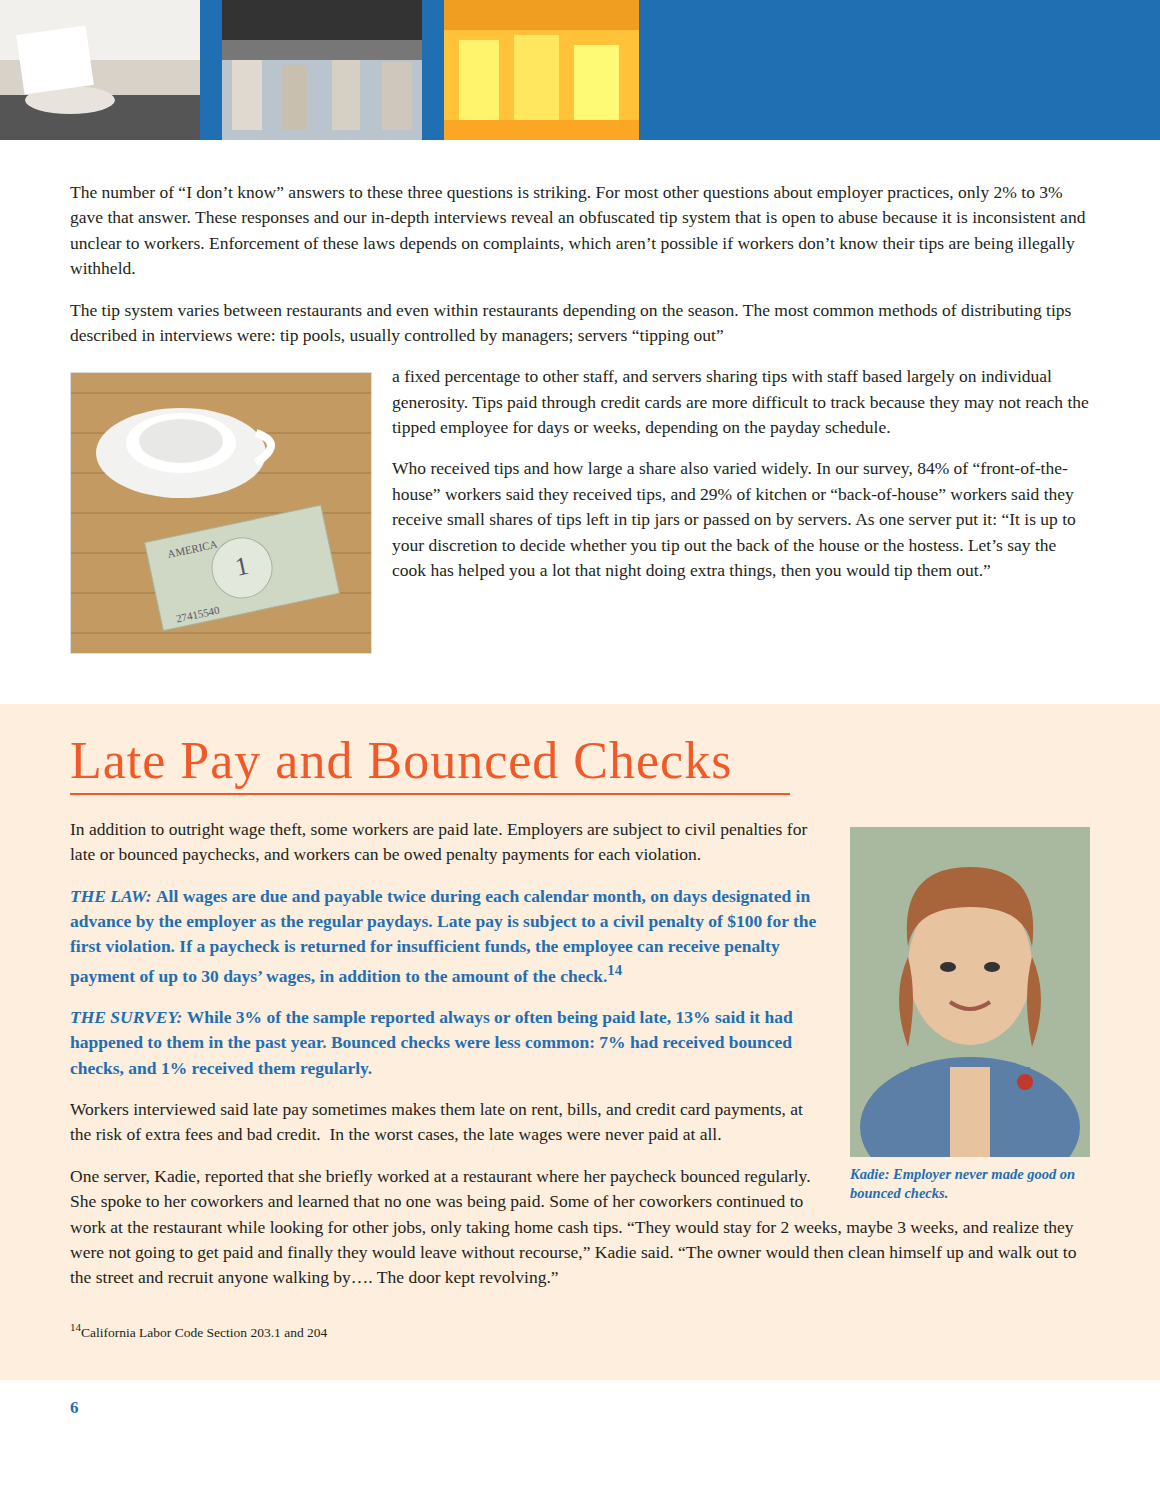The number of “I don’t know” answers to these three questions is striking. For most other questions about employer practices, only 2% to 3% gave that answer. These responses and our in-depth interviews reveal an obfuscated tip system that is open to abuse because it is inconsistent and unclear to workers. Enforcement of these laws depends on complaints, which aren’t possible if workers don’t know their tips are being illegally withheld.
The tip system varies between restaurants and even within restaurants depending on the season. The most common methods of distributing tips described in interviews were: tip pools, usually controlled by managers; servers “tipping out”
a fixed percentage to other staff, and servers sharing tips with staff based largely on individual generosity. Tips paid through credit cards are more difficult to track because they may not reach the tipped employee for days or weeks, depending on the payday schedule.
Who received tips and how large a share also varied widely. In our survey, 84% of “front-of-the-house” workers said they received tips, and 29% of kitchen or “back-of-house” workers said they receive small shares of tips left in tip jars or passed on by servers. As one server put it: “It is up to your discretion to decide whether you tip out the back of the house or the hostess. Let’s say the cook has helped you a lot that night doing extra things, then you would tip them out.”
Late Pay and Bounced Checks
Kadie: Employer never made good on bounced checks.
In addition to outright wage theft, some workers are paid late. Employers are subject to civil penalties for late or bounced paychecks, and workers can be owed penalty payments for each violation.
THE LAW: All wages are due and payable twice during each calendar month, on days designated in advance by the employer as the regular paydays. Late pay is subject to a civil penalty of $100 for the first violation. If a paycheck is returned for insufficient funds, the employee can receive penalty payment of up to 30 days’ wages, in addition to the amount of the check.14
THE SURVEY: While 3% of the sample reported always or often being paid late, 13% said it had happened to them in the past year. Bounced checks were less common: 7% had received bounced checks, and 1% received them regularly.
Workers interviewed said late pay sometimes makes them late on rent, bills, and credit card payments, at the risk of extra fees and bad credit. In the worst cases, the late wages were never paid at all.
One server, Kadie, reported that she briefly worked at a restaurant where her paycheck bounced regularly. She spoke to her coworkers and learned that no one was being paid. Some of her coworkers continued to work at the restaurant while looking for other jobs, only taking home cash tips. “They would stay for 2 weeks, maybe 3 weeks, and realize they were not going to get paid and finally they would leave without recourse,” Kadie said. “The owner would then clean himself up and walk out to the street and recruit anyone walking by…. The door kept revolving.”
14California Labor Code Section 203.1 and 204
6